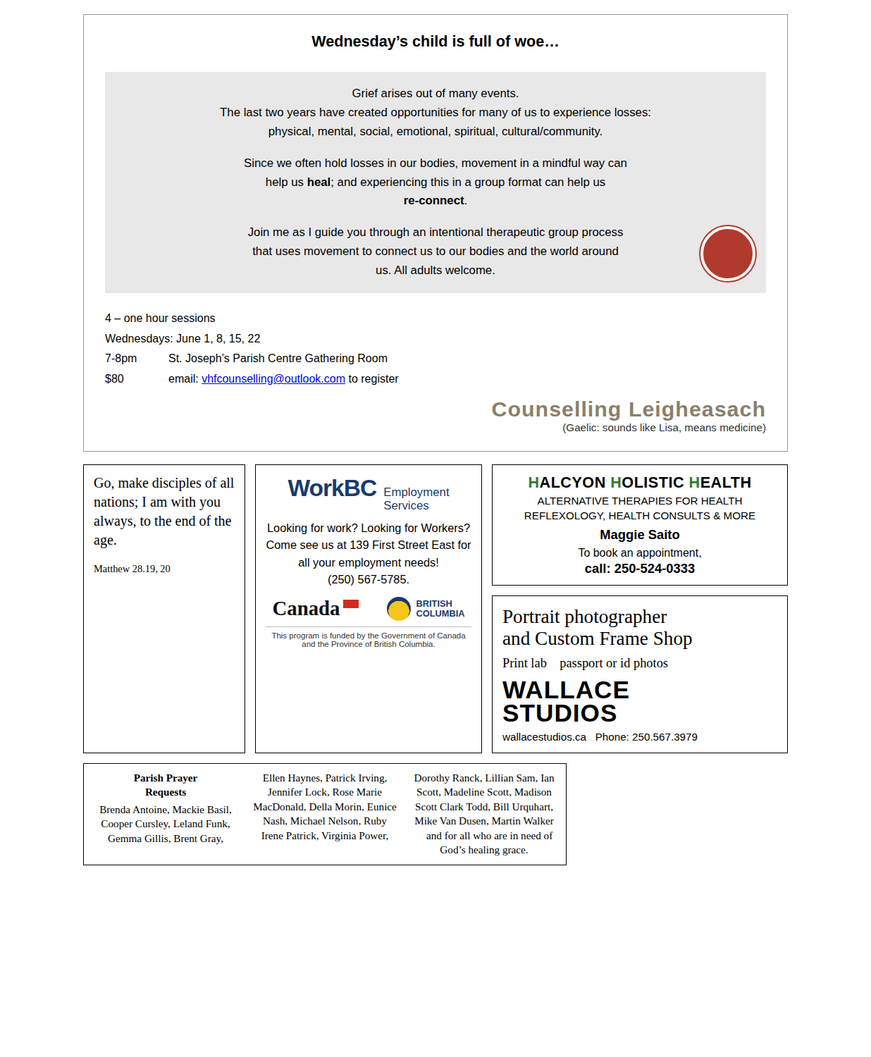Wednesday’s child is full of woe…
Grief arises out of many events.
The last two years have created opportunities for many of us to experience losses:
physical, mental, social, emotional, spiritual, cultural/community.
Since we often hold losses in our bodies, movement in a mindful way can
help us heal; and experiencing this in a group format can help us
re-connect.
Join me as I guide you through an intentional therapeutic group process
that uses movement to connect us to our bodies and the world around
us. All adults welcome.
4 – one hour sessions Wednesdays: June 1, 8, 15, 22 7-8pm St. Joseph’s Parish Centre Gathering Room $80 email: vhfcounselling@outlook.com to register
Counselling Leigheasach
(Gaelic: sounds like Lisa, means medicine)
Go, make disciples of all nations; I am with you always, to the end of the age.
Matthew 28.19, 20
WorkBC Employment
Services
Looking for work? Looking for Workers?
Come see us at 139 First Street East for
all your employment needs!
(250) 567-5785.
Canada BRITISH
COLUMBIA
This program is funded by the Government of Canada
and the Province of British Columbia.
HALCYON HOLISTIC HEALTH
ALTERNATIVE THERAPIES FOR HEALTH
REFLEXOLOGY, HEALTH CONSULTS & MORE
Maggie Saito
To book an appointment,
call: 250-524-0333
Portrait photographer
and Custom Frame Shop
Print lab passport or id photos
WALLACE
STUDIOS
wallacestudios.ca Phone: 250.567.3979
Parish Prayer
Requests
Brenda Antoine, Mackie Basil, Cooper Cursley, Leland Funk, Gemma Gillis, Brent Gray,
Ellen Haynes, Patrick Irving, Jennifer Lock, Rose Marie MacDonald, Della Morin, Eunice Nash, Michael Nelson, Ruby Irene Patrick, Virginia Power,
Dorothy Ranck, Lillian Sam, Ian Scott, Madeline Scott, Madison Scott Clark Todd, Bill Urquhart, Mike Van Dusen, Martin Walker and for all who are in need of God’s healing grace.